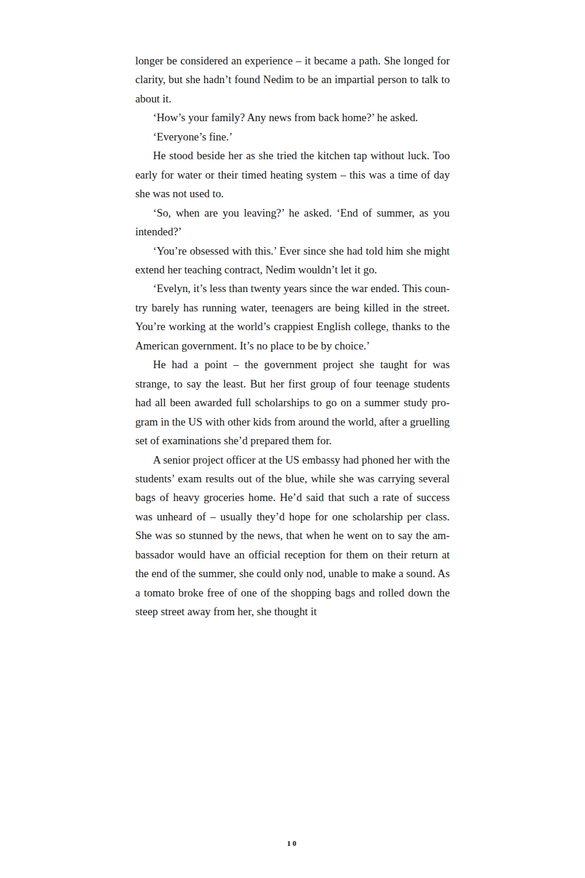longer be considered an experience – it became a path. She longed for clarity, but she hadn’t found Nedim to be an impartial person to talk to about it.
‘How’s your family? Any news from back home?’ he asked.
‘Everyone’s fine.’
He stood beside her as she tried the kitchen tap without luck. Too early for water or their timed heating system – this was a time of day she was not used to.
‘So, when are you leaving?’ he asked. ‘End of summer, as you intended?’
‘You’re obsessed with this.’ Ever since she had told him she might extend her teaching contract, Nedim wouldn’t let it go.
‘Evelyn, it’s less than twenty years since the war ended. This country barely has running water, teenagers are being killed in the street. You’re working at the world’s crappiest English college, thanks to the American government. It’s no place to be by choice.’
He had a point – the government project she taught for was strange, to say the least. But her first group of four teenage students had all been awarded full scholarships to go on a summer study program in the US with other kids from around the world, after a gruelling set of examinations she’d prepared them for.
A senior project officer at the US embassy had phoned her with the students’ exam results out of the blue, while she was carrying several bags of heavy groceries home. He’d said that such a rate of success was unheard of – usually they’d hope for one scholarship per class. She was so stunned by the news, that when he went on to say the ambassador would have an official reception for them on their return at the end of the summer, she could only nod, unable to make a sound. As a tomato broke free of one of the shopping bags and rolled down the steep street away from her, she thought it
10